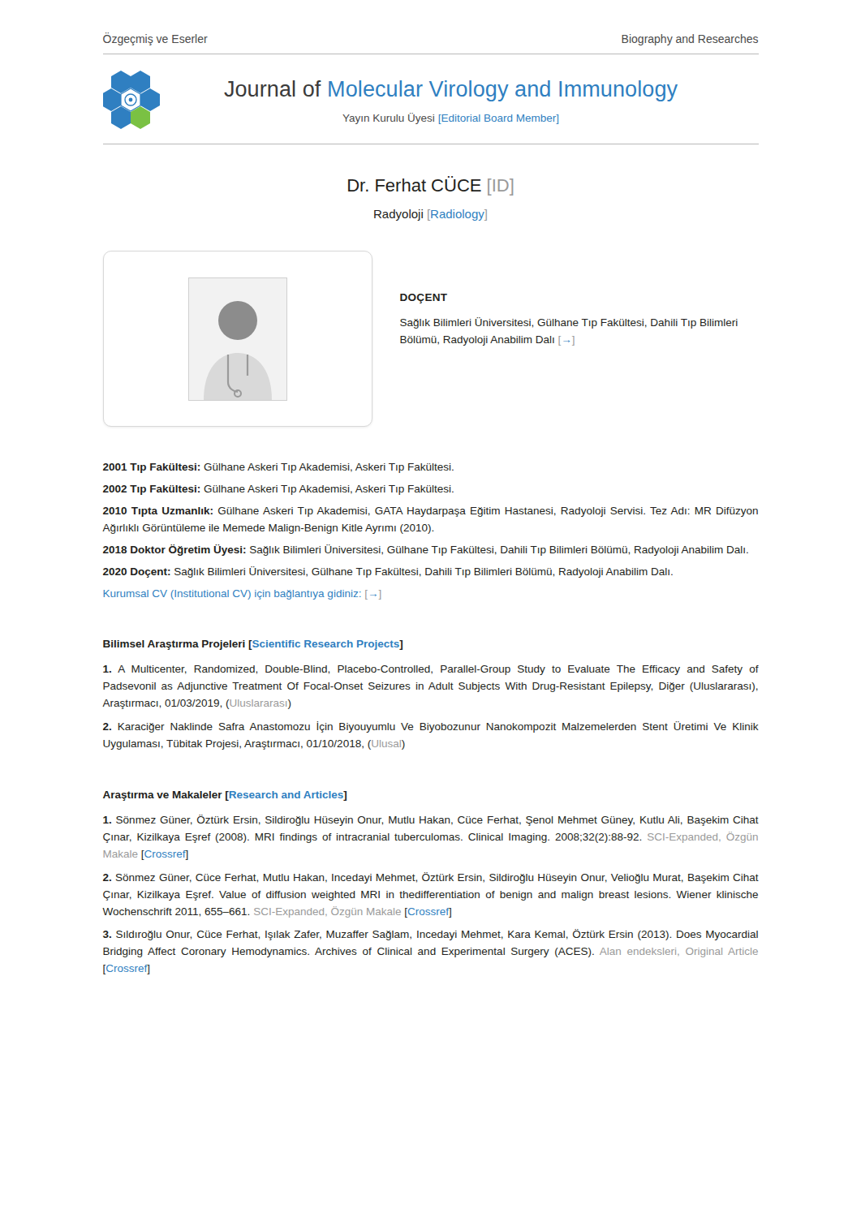Özgeçmiş ve Eserler Biography and Researches
Journal of Molecular Virology and Immunology
Yayın Kurulu Üyesi [Editorial Board Member]
Dr. Ferhat CÜCE [ID]
Radyoloji [Radiology]
DOÇENT
Sağlık Bilimleri Üniversitesi, Gülhane Tıp Fakültesi, Dahili Tıp Bilimleri Bölümü, Radyoloji Anabilim Dalı [→]
2001 Tıp Fakültesi: Gülhane Askeri Tıp Akademisi, Askeri Tıp Fakültesi.
2002 Tıp Fakültesi: Gülhane Askeri Tıp Akademisi, Askeri Tıp Fakültesi.
2010 Tıpta Uzmanlık: Gülhane Askeri Tıp Akademisi, GATA Haydarpaşa Eğitim Hastanesi, Radyoloji Servisi. Tez Adı: MR Difüzyon Ağırlıklı Görüntüleme ile Memede Malign-Benign Kitle Ayrımı (2010).
2018 Doktor Öğretim Üyesi: Sağlık Bilimleri Üniversitesi, Gülhane Tıp Fakültesi, Dahili Tıp Bilimleri Bölümü, Radyoloji Anabilim Dalı.
2020 Doçent: Sağlık Bilimleri Üniversitesi, Gülhane Tıp Fakültesi, Dahili Tıp Bilimleri Bölümü, Radyoloji Anabilim Dalı.
Kurumsal CV (Institutional CV) için bağlantıya gidiniz: [→]
Bilimsel Araştırma Projeleri [Scientific Research Projects]
1. A Multicenter, Randomized, Double-Blind, Placebo-Controlled, Parallel-Group Study to Evaluate The Efficacy and Safety of Padsevonil as Adjunctive Treatment Of Focal-Onset Seizures in Adult Subjects With Drug-Resistant Epilepsy, Diğer (Uluslararası), Araştırmacı, 01/03/2019, (Uluslararası)
2. Karaciğer Naklinde Safra Anastomozu İçin Biyouyumlu Ve Biyobozunur Nanokompozit Malzemelerden Stent Üretimi Ve Klinik Uygulaması, Tübitak Projesi, Araştırmacı, 01/10/2018, (Ulusal)
Araştırma ve Makaleler [Research and Articles]
1. Sönmez Güner, Öztürk Ersin, Sildiroğlu Hüseyin Onur, Mutlu Hakan, Cüce Ferhat, Şenol Mehmet Güney, Kutlu Ali, Başekim Cihat Çınar, Kizilkaya Eşref (2008). MRI findings of intracranial tuberculomas. Clinical Imaging. 2008;32(2):88-92. SCI-Expanded, Özgün Makale [Crossref]
2. Sönmez Güner, Cüce Ferhat, Mutlu Hakan, Incedayi Mehmet, Öztürk Ersin, Sildiroğlu Hüseyin Onur, Velioğlu Murat, Başekim Cihat Çınar, Kizilkaya Eşref. Value of diffusion weighted MRI in thedifferentiation of benign and malign breast lesions. Wiener klinische Wochenschrift 2011, 655–661. SCI-Expanded, Özgün Makale [Crossref]
3. Sıldıroğlu Onur, Cüce Ferhat, Işılak Zafer, Muzaffer Sağlam, Incedayi Mehmet, Kara Kemal, Öztürk Ersin (2013). Does Myocardial Bridging Affect Coronary Hemodynamics. Archives of Clinical and Experimental Surgery (ACES). Alan endeksleri, Original Article [Crossref]